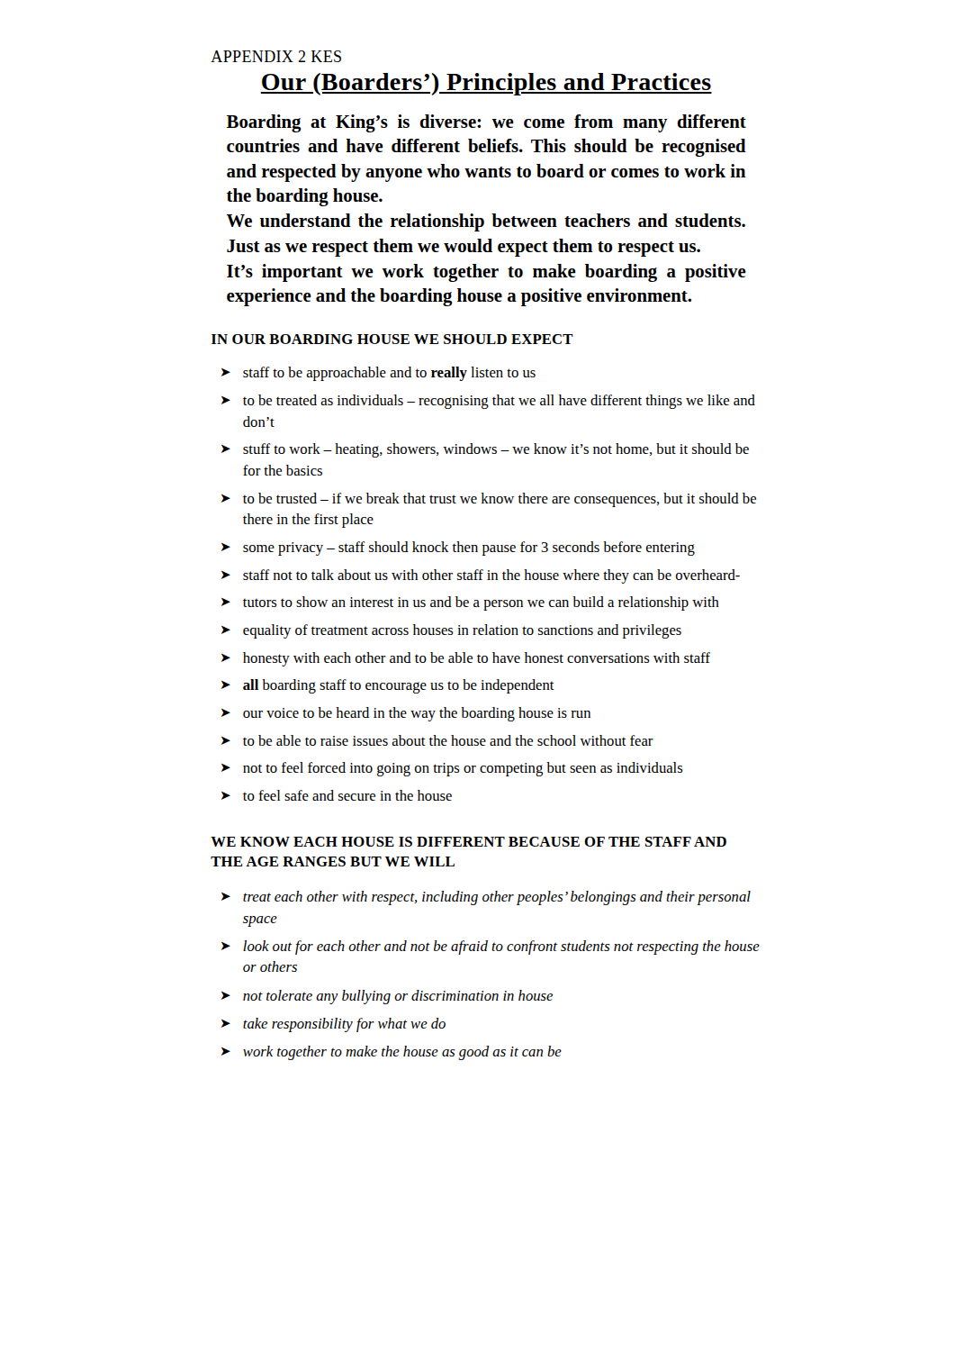APPENDIX 2 KES
Our (Boarders’) Principles and Practices
Boarding at King’s is diverse: we come from many different countries and have different beliefs. This should be recognised and respected by anyone who wants to board or comes to work in the boarding house.
We understand the relationship between teachers and students. Just as we respect them we would expect them to respect us.
It’s important we work together to make boarding a positive experience and the boarding house a positive environment.
IN OUR BOARDING HOUSE WE SHOULD EXPECT
staff to be approachable and to really listen to us
to be treated as individuals – recognising that we all have different things we like and don’t
stuff to work – heating, showers, windows – we know it’s not home, but it should be for the basics
to be trusted – if we break that trust we know there are consequences, but it should be there in the first place
some privacy – staff should knock then pause for 3 seconds before entering
staff not to talk about us with other staff in the house where they can be overheard-
tutors to show an interest in us and be a person we can build a relationship with
equality of treatment across houses in relation to sanctions and privileges
honesty with each other and to be able to have honest conversations with staff
all boarding staff to encourage us to be independent
our voice to be heard in the way the boarding house is run
to be able to raise issues about the house and the school without fear
not to feel forced into going on trips or competing but seen as individuals
to feel safe and secure in the house
WE KNOW EACH HOUSE IS DIFFERENT BECAUSE OF THE STAFF AND THE AGE RANGES BUT WE WILL
treat each other with respect, including other peoples’ belongings and their personal space
look out for each other and not be afraid to confront students not respecting the house or others
not tolerate any bullying or discrimination in house
take responsibility for what we do
work together to make the house as good as it can be